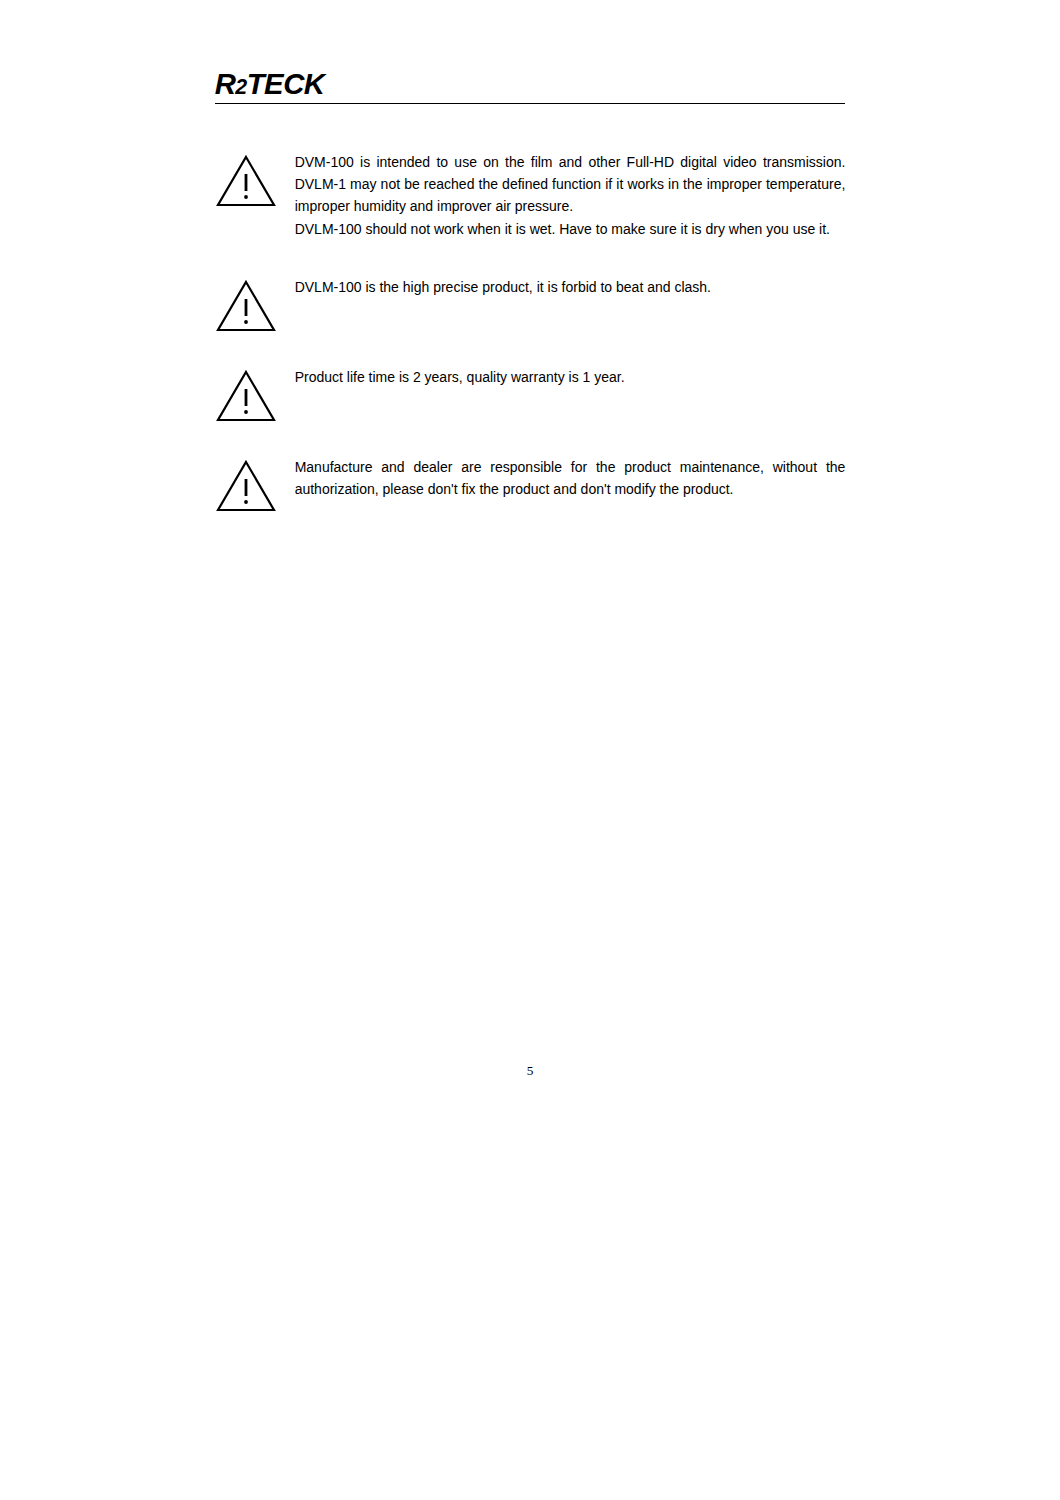R2 TECK
DVM-100 is intended to use on the film and other Full-HD digital video transmission. DVLM-1 may not be reached the defined function if it works in the improper temperature, improper humidity and improver air pressure.
DVLM-100 should not work when it is wet. Have to make sure it is dry when you use it.
DVLM-100 is the high precise product, it is forbid to beat and clash.
Product life time is 2 years, quality warranty is 1 year.
Manufacture and dealer are responsible for the product maintenance, without the authorization, please don't fix the product and don't modify the product.
5